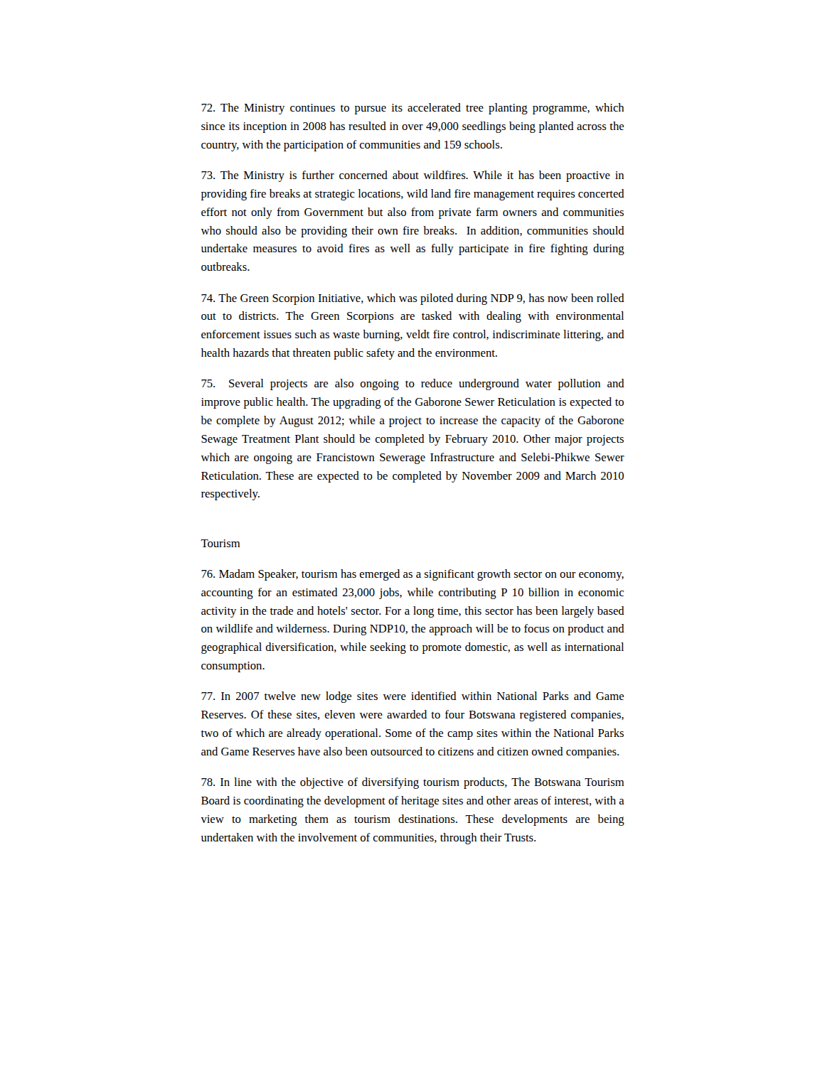72. The Ministry continues to pursue its accelerated tree planting programme, which since its inception in 2008 has resulted in over 49,000 seedlings being planted across the country, with the participation of communities and 159 schools.
73. The Ministry is further concerned about wildfires. While it has been proactive in providing fire breaks at strategic locations, wild land fire management requires concerted effort not only from Government but also from private farm owners and communities who should also be providing their own fire breaks. In addition, communities should undertake measures to avoid fires as well as fully participate in fire fighting during outbreaks.
74. The Green Scorpion Initiative, which was piloted during NDP 9, has now been rolled out to districts. The Green Scorpions are tasked with dealing with environmental enforcement issues such as waste burning, veldt fire control, indiscriminate littering, and health hazards that threaten public safety and the environment.
75. Several projects are also ongoing to reduce underground water pollution and improve public health. The upgrading of the Gaborone Sewer Reticulation is expected to be complete by August 2012; while a project to increase the capacity of the Gaborone Sewage Treatment Plant should be completed by February 2010. Other major projects which are ongoing are Francistown Sewerage Infrastructure and Selebi-Phikwe Sewer Reticulation. These are expected to be completed by November 2009 and March 2010 respectively.
Tourism
76. Madam Speaker, tourism has emerged as a significant growth sector on our economy, accounting for an estimated 23,000 jobs, while contributing P 10 billion in economic activity in the trade and hotels' sector. For a long time, this sector has been largely based on wildlife and wilderness. During NDP10, the approach will be to focus on product and geographical diversification, while seeking to promote domestic, as well as international consumption.
77. In 2007 twelve new lodge sites were identified within National Parks and Game Reserves. Of these sites, eleven were awarded to four Botswana registered companies, two of which are already operational. Some of the camp sites within the National Parks and Game Reserves have also been outsourced to citizens and citizen owned companies.
78. In line with the objective of diversifying tourism products, The Botswana Tourism Board is coordinating the development of heritage sites and other areas of interest, with a view to marketing them as tourism destinations. These developments are being undertaken with the involvement of communities, through their Trusts.